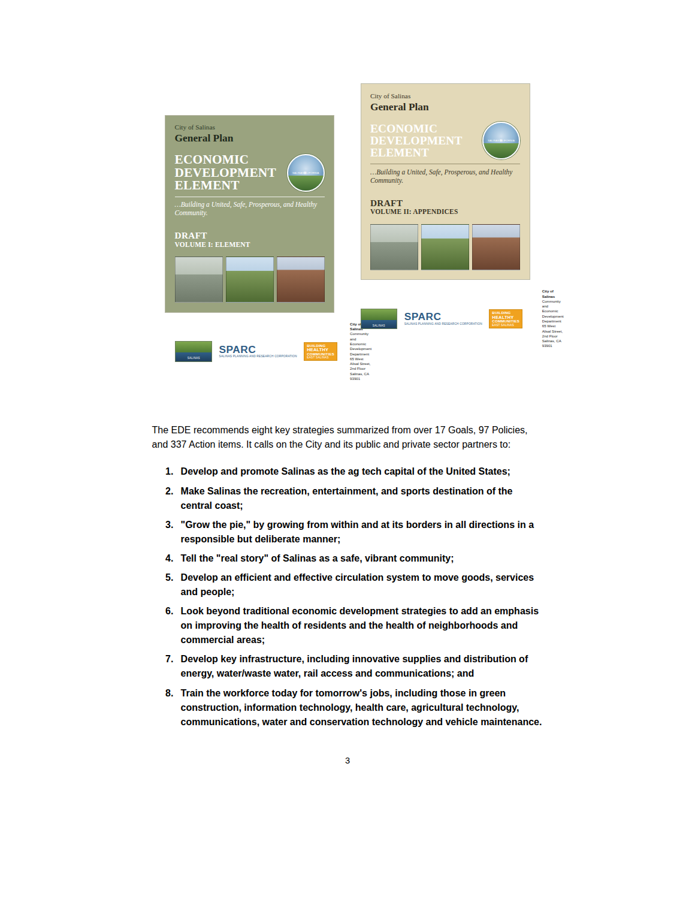City of Salinas
General Plan
Economic
Development Element
…Building a United, Safe, Prosperous, and Healthy Community.
DRAFT
VOLUME I: ELEMENT
SPARC
SALINAS PLANNING AND RESEARCH CORPORATION
BUILDING
HEALTHY
COMMUNITIES
EAST SALINAS
City of Salinas
Community and Economic Development Department
65 West Alisal Street, 2nd Floor
Salinas, CA 93901
City of Salinas
General Plan
Economic
Development Element
…Building a United, Safe, Prosperous, and Healthy Community.
DRAFT
VOLUME II: APPENDICES
SPARC
SALINAS PLANNING AND RESEARCH CORPORATION
BUILDING
HEALTHY
COMMUNITIES
EAST SALINAS
City of Salinas
Community and Economic Development Department
65 West Alisal Street, 2nd Floor
Salinas, CA 93901
The EDE recommends eight key strategies summarized from over 17 Goals, 97 Policies, and 337 Action items. It calls on the City and its public and private sector partners to:
Develop and promote Salinas as the ag tech capital of the United States;
Make Salinas the recreation, entertainment, and sports destination of the central coast;
"Grow the pie," by growing from within and at its borders in all directions in a responsible but deliberate manner;
Tell the "real story" of Salinas as a safe, vibrant community;
Develop an efficient and effective circulation system to move goods, services and people;
Look beyond traditional economic development strategies to add an emphasis on improving the health of residents and the health of neighborhoods and commercial areas;
Develop key infrastructure, including innovative supplies and distribution of energy, water/waste water, rail access and communications; and
Train the workforce today for tomorrow's jobs, including those in green construction, information technology, health care, agricultural technology, communications, water and conservation technology and vehicle maintenance.
3